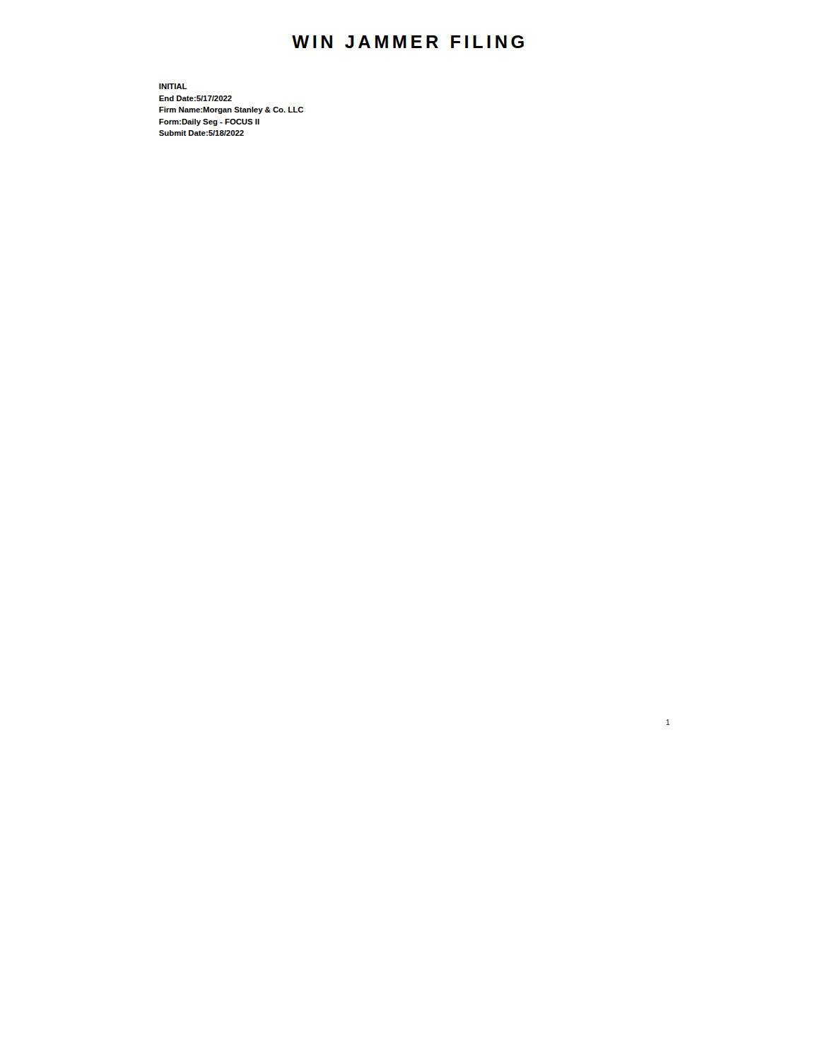WIN JAMMER FILING
INITIAL
End Date:5/17/2022
Firm Name:Morgan Stanley & Co. LLC
Form:Daily Seg - FOCUS II
Submit Date:5/18/2022
1